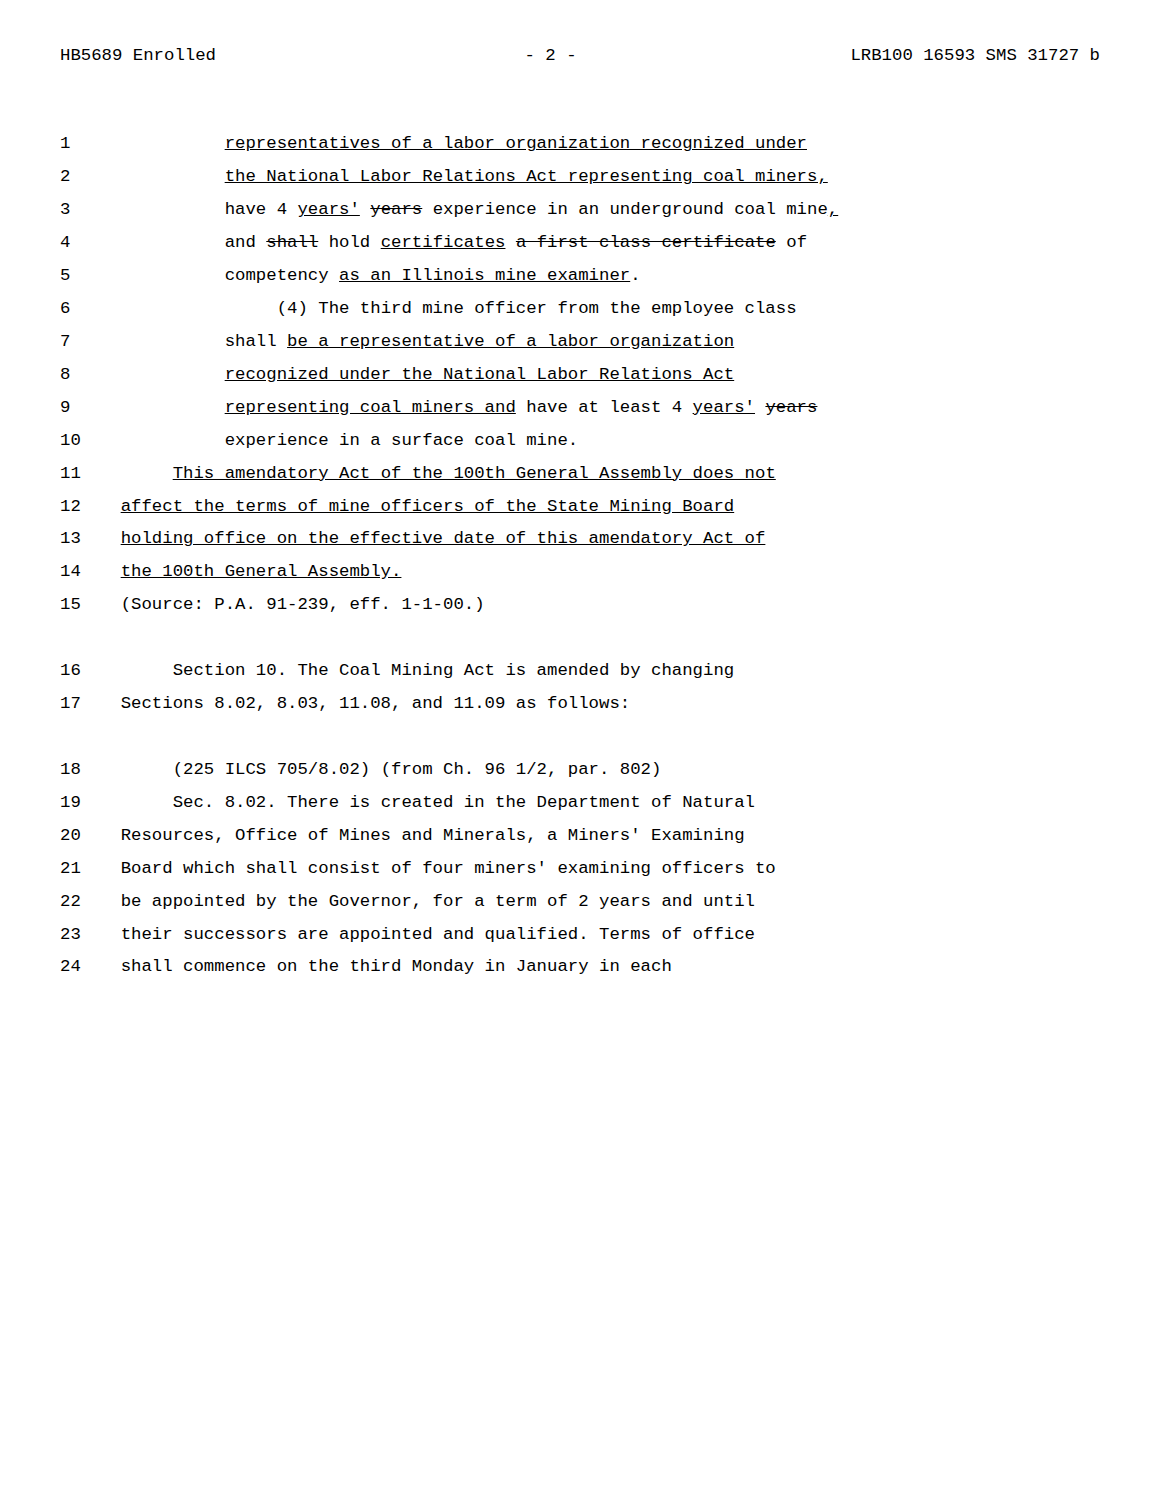HB5689 Enrolled - 2 - LRB100 16593 SMS 31727 b
1 representatives of a labor organization recognized under
2 the National Labor Relations Act representing coal miners,
3 have 4 years' years experience in an underground coal mine,
4 and shall hold certificates a first class certificate of
5 competency as an Illinois mine examiner.
6 (4) The third mine officer from the employee class
7 shall be a representative of a labor organization
8 recognized under the National Labor Relations Act
9 representing coal miners and have at least 4 years' years
10 experience in a surface coal mine.
11 This amendatory Act of the 100th General Assembly does not
12 affect the terms of mine officers of the State Mining Board
13 holding office on the effective date of this amendatory Act of
14 the 100th General Assembly.
15(Source: P.A. 91-239, eff. 1-1-00.)
16 Section 10. The Coal Mining Act is amended by changing
17 Sections 8.02, 8.03, 11.08, and 11.09 as follows:
18 (225 ILCS 705/8.02) (from Ch. 96 1/2, par. 802)
19 Sec. 8.02. There is created in the Department of Natural
20 Resources, Office of Mines and Minerals, a Miners' Examining
21 Board which shall consist of four miners' examining officers to
22 be appointed by the Governor, for a term of 2 years and until
23 their successors are appointed and qualified. Terms of office
24 shall commence on the third Monday in January in each